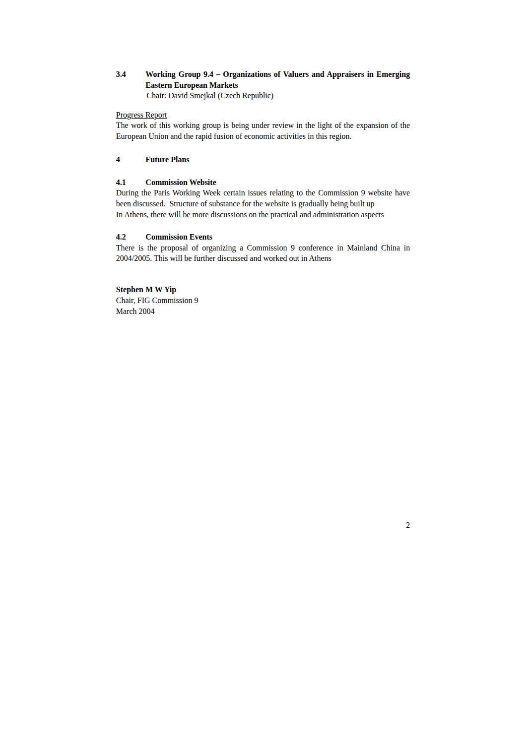3.4 Working Group 9.4 – Organizations of Valuers and Appraisers in Emerging Eastern European Markets
Chair: David Smejkal (Czech Republic)
Progress Report
The work of this working group is being under review in the light of the expansion of the European Union and the rapid fusion of economic activities in this region.
4 Future Plans
4.1 Commission Website
During the Paris Working Week certain issues relating to the Commission 9 website have been discussed. Structure of substance for the website is gradually being built up
In Athens, there will be more discussions on the practical and administration aspects
4.2 Commission Events
There is the proposal of organizing a Commission 9 conference in Mainland China in 2004/2005. This will be further discussed and worked out in Athens
Stephen M W Yip
Chair, FIG Commission 9
March 2004
2